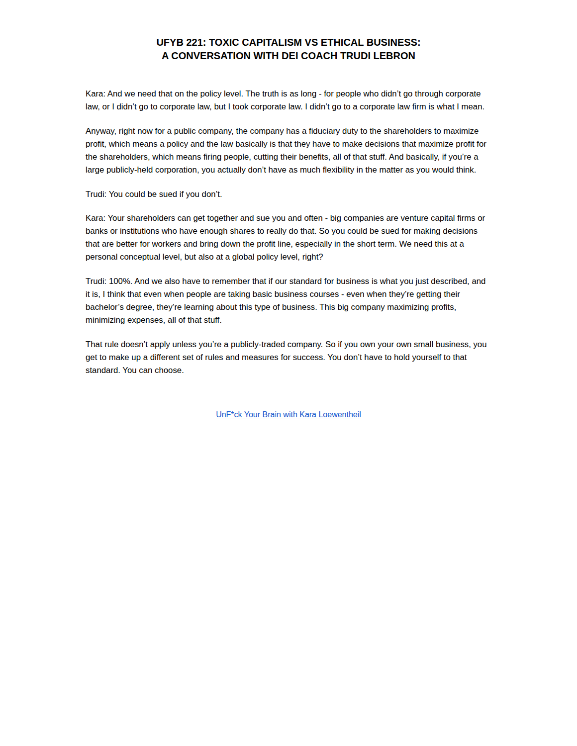UFYB 221: TOXIC CAPITALISM VS ETHICAL BUSINESS:
A CONVERSATION WITH DEI COACH TRUDI LEBRON
Kara: And we need that on the policy level. The truth is as long - for people who didn’t go through corporate law, or I didn’t go to corporate law, but I took corporate law. I didn’t go to a corporate law firm is what I mean.
Anyway, right now for a public company, the company has a fiduciary duty to the shareholders to maximize profit, which means a policy and the law basically is that they have to make decisions that maximize profit for the shareholders, which means firing people, cutting their benefits, all of that stuff. And basically, if you’re a large publicly-held corporation, you actually don’t have as much flexibility in the matter as you would think.
Trudi: You could be sued if you don’t.
Kara: Your shareholders can get together and sue you and often - big companies are venture capital firms or banks or institutions who have enough shares to really do that. So you could be sued for making decisions that are better for workers and bring down the profit line, especially in the short term. We need this at a personal conceptual level, but also at a global policy level, right?
Trudi: 100%. And we also have to remember that if our standard for business is what you just described, and it is, I think that even when people are taking basic business courses - even when they’re getting their bachelor’s degree, they’re learning about this type of business. This big company maximizing profits, minimizing expenses, all of that stuff.
That rule doesn’t apply unless you’re a publicly-traded company. So if you own your own small business, you get to make up a different set of rules and measures for success. You don’t have to hold yourself to that standard. You can choose.
UnF*ck Your Brain with Kara Loewentheil